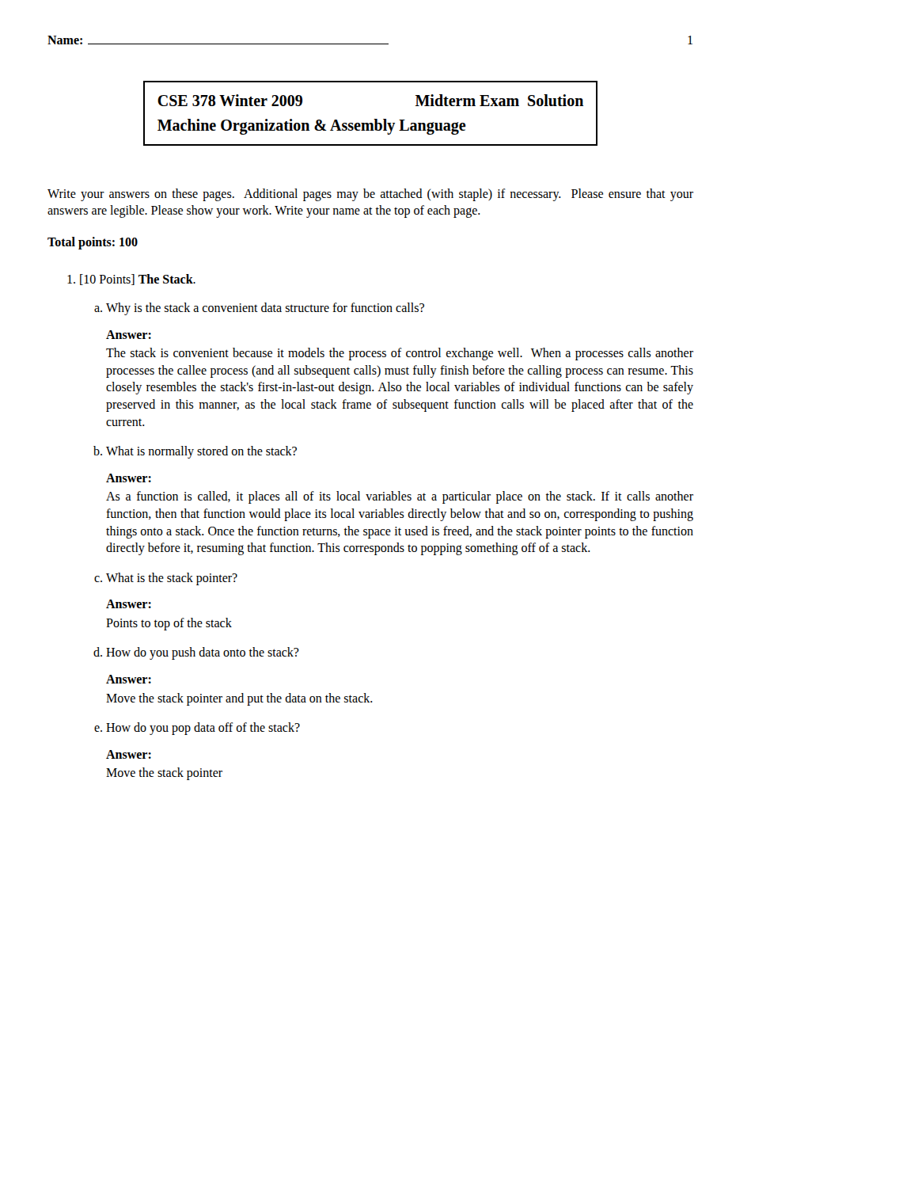Name:
1
CSE 378 Winter 2009 Midterm Exam Solution
Machine Organization & Assembly Language
Write your answers on these pages. Additional pages may be attached (with staple) if necessary. Please ensure that your answers are legible. Please show your work. Write your name at the top of each page.
Total points: 100
[10 Points] The Stack.
Why is the stack a convenient data structure for function calls?
Answer:
The stack is convenient because it models the process of control exchange well. When a processes calls another processes the callee process (and all subsequent calls) must fully finish before the calling process can resume. This closely resembles the stack's first-in-last-out design. Also the local variables of individual functions can be safely preserved in this manner, as the local stack frame of subsequent function calls will be placed after that of the current.
What is normally stored on the stack?
Answer:
As a function is called, it places all of its local variables at a particular place on the stack. If it calls another function, then that function would place its local variables directly below that and so on, corresponding to pushing things onto a stack. Once the function returns, the space it used is freed, and the stack pointer points to the function directly before it, resuming that function. This corresponds to popping something off of a stack.
What is the stack pointer?
Answer:
Points to top of the stack
How do you push data onto the stack?
Answer:
Move the stack pointer and put the data on the stack.
How do you pop data off of the stack?
Answer:
Move the stack pointer